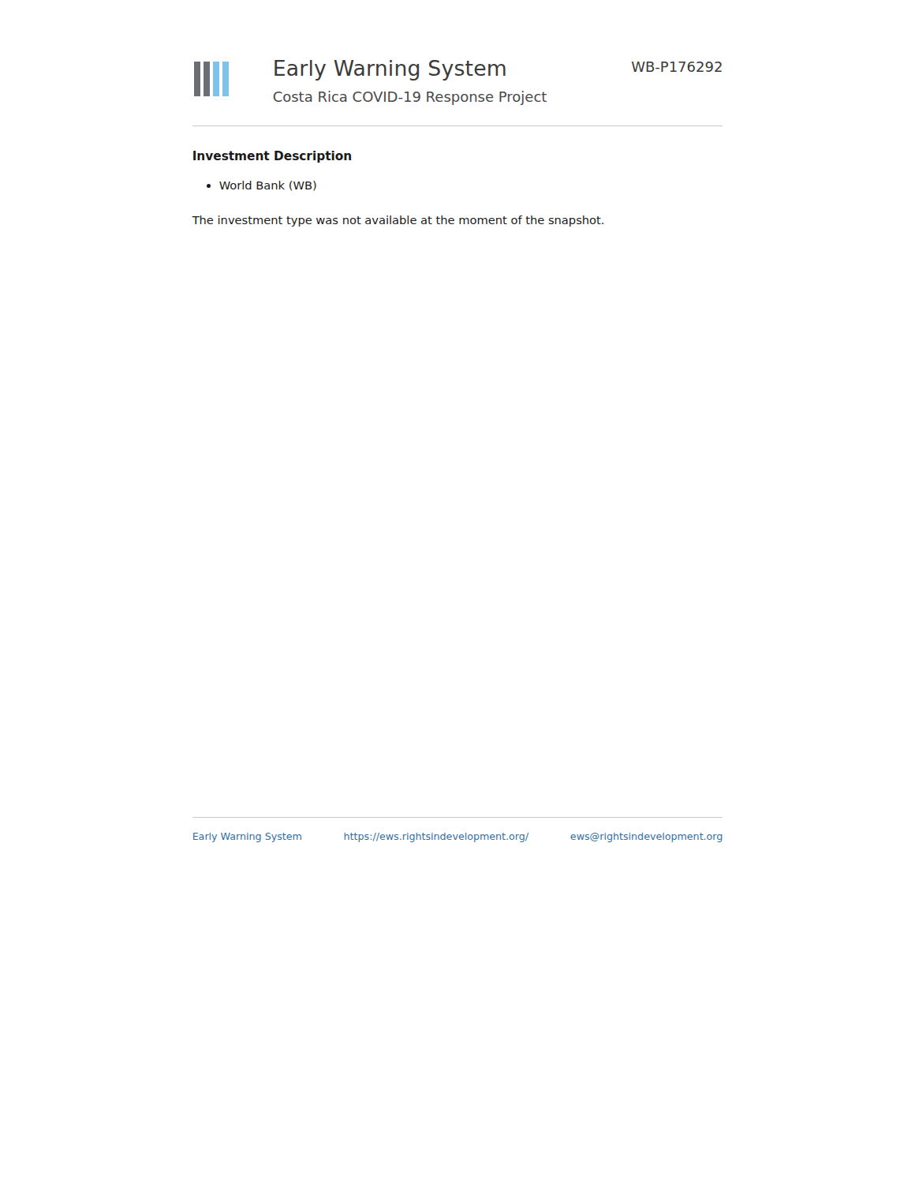Early Warning System
Costa Rica COVID-19 Response Project
WB-P176292
Investment Description
World Bank (WB)
The investment type was not available at the moment of the snapshot.
Early Warning System
https://ews.rightsindevelopment.org/
ews@rightsindevelopment.org